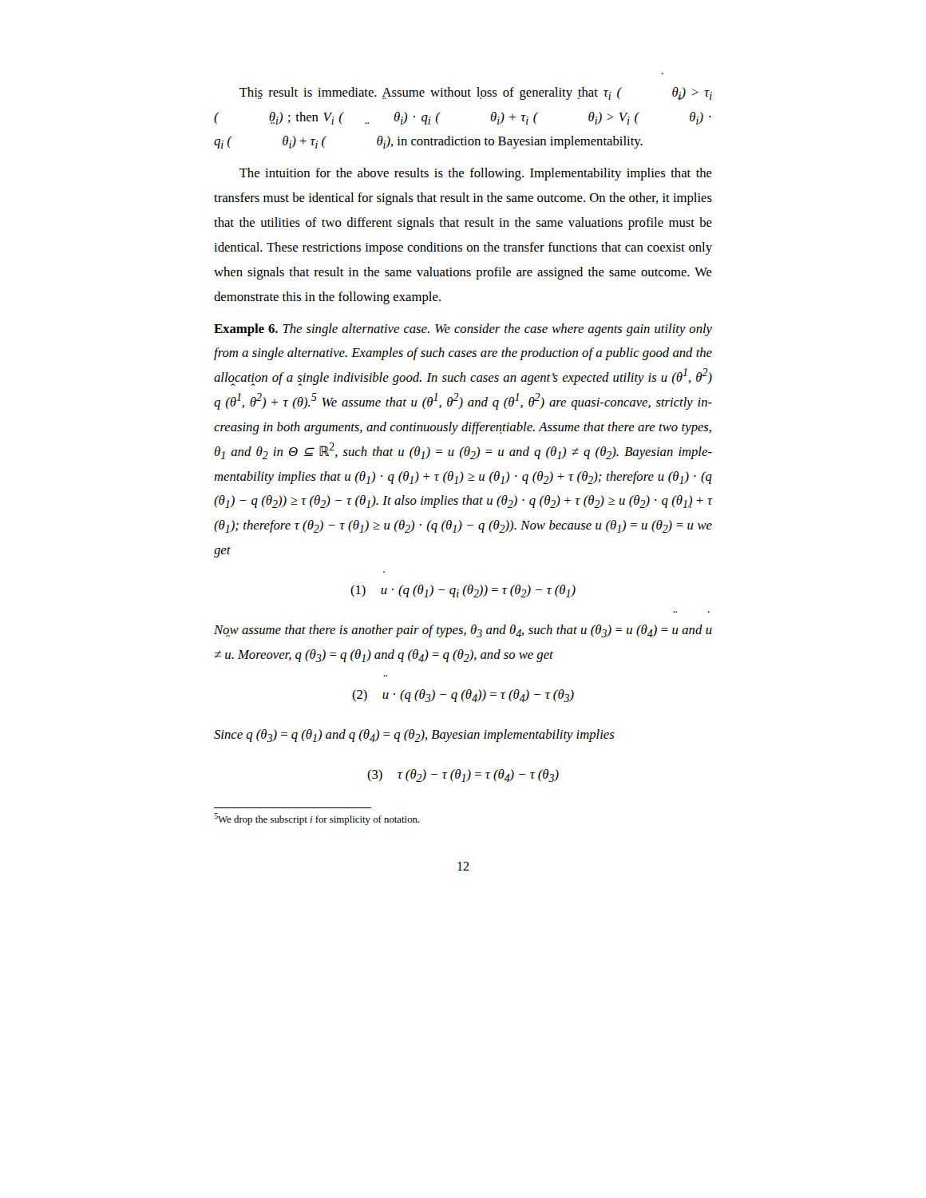This result is immediate. Assume without loss of generality that τi (θ̇i) > τi (θ̈i) ; then Vi (θ̈i) · qi (θ̇i) + τi (θ̇i) > Vi (θ̈i) · qi (θ̈i) + τi (θ̈i), in contradiction to Bayesian implementability.
The intuition for the above results is the following. Implementability implies that the transfers must be identical for signals that result in the same outcome. On the other, it implies that the utilities of two different signals that result in the same valuations profile must be identical. These restrictions impose conditions on the transfer functions that can coexist only when signals that result in the same valuations profile are assigned the same outcome. We demonstrate this in the following example.
Example 6. The single alternative case. We consider the case where agents gain utility only from a single alternative. Examples of such cases are the production of a public good and the allocation of a single indivisible good. In such cases an agent’s expected utility is u (θ1, θ2) q (θ̂1, θ̂2) + τ (θ̂).5 We assume that u (θ1, θ2) and q (θ1, θ2) are quasi-concave, strictly increasing in both arguments, and continuously differentiable. Assume that there are two types, θ1 and θ2 in Θ ⊆ ℝ2, such that u (θ1) = u (θ2) = u̇ and q (θ1) ≠ q (θ2). Bayesian implementability implies that u (θ1) · q (θ1) + τ (θ1) ≥ u (θ1) · q (θ2) + τ (θ2); therefore u (θ1) · (q (θ1) − q (θ2)) ≥ τ (θ2) − τ (θ1). It also implies that u (θ2) · q (θ2) + τ (θ2) ≥ u (θ2) · q (θ1) + τ (θ1); therefore τ (θ2) − τ (θ1) ≥ u (θ2) · (q (θ1) − q (θ2)). Now because u (θ1) = u (θ2) = u̇ we get
(1) u̇ · (q (θ1) − qi (θ2)) = τ (θ2) − τ (θ1)
Now assume that there is another pair of types, θ3 and θ4, such that u (θ3) = u (θ4) = ü and u̇ ≠ ü. Moreover, q (θ3) = q (θ1) and q (θ4) = q (θ2), and so we get
(2) ü · (q (θ3) − q (θ4)) = τ (θ4) − τ (θ3)
Since q (θ3) = q (θ1) and q (θ4) = q (θ2), Bayesian implementability implies
(3) τ (θ2) − τ (θ1) = τ (θ4) − τ (θ3)
5We drop the subscript i for simplicity of notation.
12